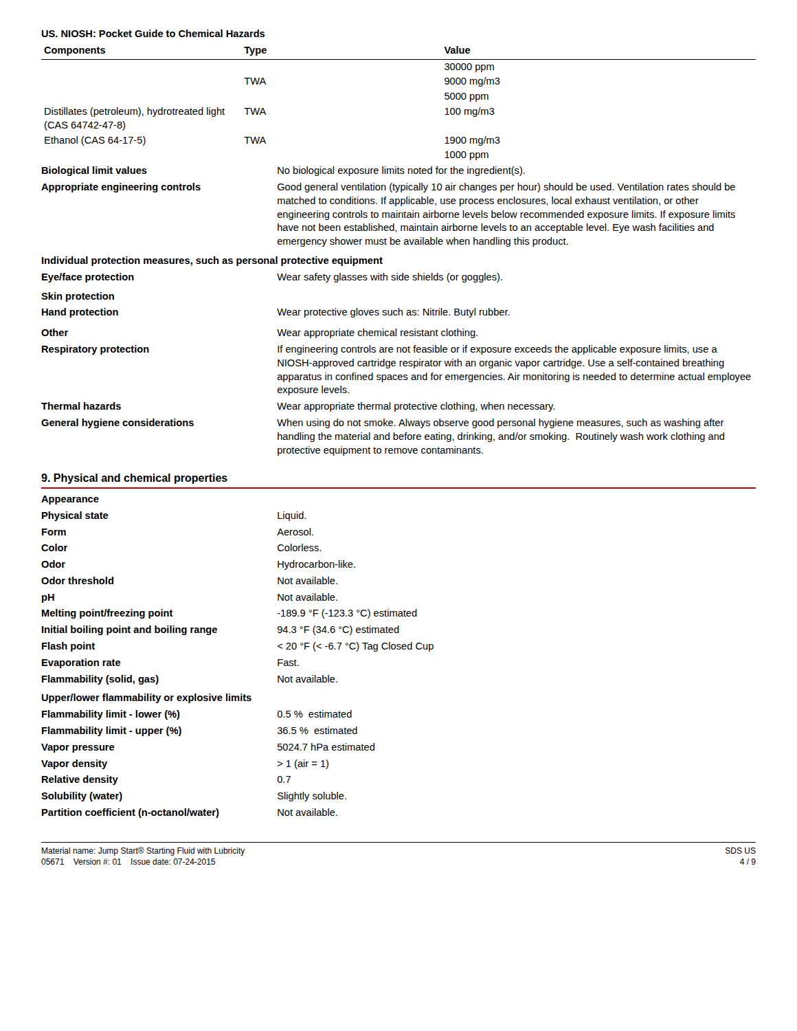US. NIOSH: Pocket Guide to Chemical Hazards
| Components | Type | Value |
| --- | --- | --- |
| | | 30000 ppm |
| | TWA | 9000 mg/m3 |
| | | 5000 ppm |
| Distillates (petroleum), hydrotreated light (CAS 64742-47-8) | TWA | 100 mg/m3 |
| Ethanol (CAS 64-17-5) | TWA | 1900 mg/m3 |
| | | 1000 ppm |
| Biological limit values | No biological exposure limits noted for the ingredient(s). |
| Appropriate engineering controls | Good general ventilation (typically 10 air changes per hour) should be used. Ventilation rates should be matched to conditions. If applicable, use process enclosures, local exhaust ventilation, or other engineering controls to maintain airborne levels below recommended exposure limits. If exposure limits have not been established, maintain airborne levels to an acceptable level. Eye wash facilities and emergency shower must be available when handling this product. |
| Individual protection measures, such as personal protective equipment |
| Eye/face protection | Wear safety glasses with side shields (or goggles). |
| Skin protection |
| Hand protection | Wear protective gloves such as: Nitrile. Butyl rubber. |
| Other | Wear appropriate chemical resistant clothing. |
| Respiratory protection | If engineering controls are not feasible or if exposure exceeds the applicable exposure limits, use a NIOSH-approved cartridge respirator with an organic vapor cartridge. Use a self-contained breathing apparatus in confined spaces and for emergencies. Air monitoring is needed to determine actual employee exposure levels. |
| Thermal hazards | Wear appropriate thermal protective clothing, when necessary. |
| General hygiene considerations | When using do not smoke. Always observe good personal hygiene measures, such as washing after handling the material and before eating, drinking, and/or smoking. Routinely wash work clothing and protective equipment to remove contaminants. |
9. Physical and chemical properties
| Appearance | |
| Physical state | Liquid. |
| Form | Aerosol. |
| Color | Colorless. |
| Odor | Hydrocarbon-like. |
| Odor threshold | Not available. |
| pH | Not available. |
| Melting point/freezing point | -189.9 °F (-123.3 °C) estimated |
| Initial boiling point and boiling range | 94.3 °F (34.6 °C) estimated |
| Flash point | < 20 °F (< -6.7 °C) Tag Closed Cup |
| Evaporation rate | Fast. |
| Flammability (solid, gas) | Not available. |
| Upper/lower flammability or explosive limits |
| Flammability limit - lower (%) | 0.5 % estimated |
| Flammability limit - upper (%) | 36.5 % estimated |
| Vapor pressure | 5024.7 hPa estimated |
| Vapor density | > 1 (air = 1) |
| Relative density | 0.7 |
| Solubility (water) | Slightly soluble. |
| Partition coefficient (n-octanol/water) | Not available. |
Material name: Jump Start® Starting Fluid with Lubricity
SDS US
05671 Version #: 01 Issue date: 07-24-2015
4 / 9